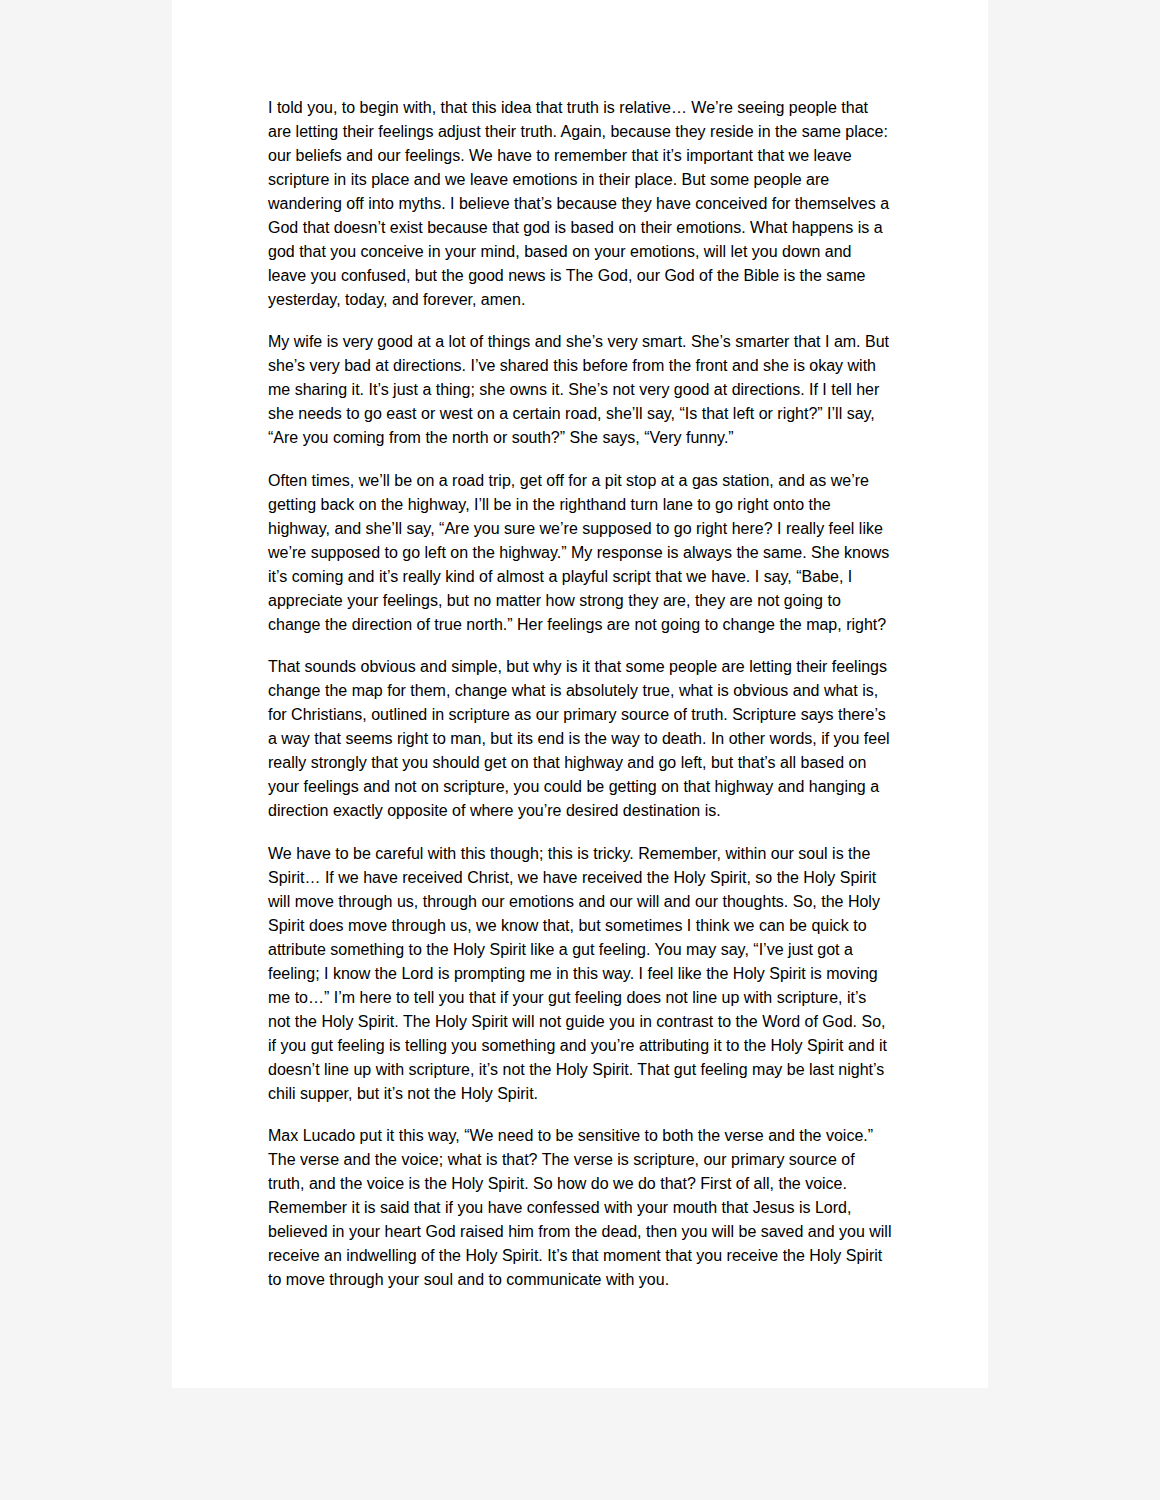I told you, to begin with, that this idea that truth is relative… We’re seeing people that are letting their feelings adjust their truth. Again, because they reside in the same place: our beliefs and our feelings. We have to remember that it’s important that we leave scripture in its place and we leave emotions in their place. But some people are wandering off into myths. I believe that’s because they have conceived for themselves a God that doesn’t exist because that god is based on their emotions. What happens is a god that you conceive in your mind, based on your emotions, will let you down and leave you confused, but the good news is The God, our God of the Bible is the same yesterday, today, and forever, amen.
My wife is very good at a lot of things and she’s very smart. She’s smarter that I am. But she’s very bad at directions. I’ve shared this before from the front and she is okay with me sharing it. It’s just a thing; she owns it. She’s not very good at directions. If I tell her she needs to go east or west on a certain road, she’ll say, “Is that left or right?” I’ll say, “Are you coming from the north or south?” She says, “Very funny.”
Often times, we’ll be on a road trip, get off for a pit stop at a gas station, and as we’re getting back on the highway, I’ll be in the righthand turn lane to go right onto the highway, and she’ll say, “Are you sure we’re supposed to go right here? I really feel like we’re supposed to go left on the highway.” My response is always the same. She knows it’s coming and it’s really kind of almost a playful script that we have. I say, “Babe, I appreciate your feelings, but no matter how strong they are, they are not going to change the direction of true north.” Her feelings are not going to change the map, right?
That sounds obvious and simple, but why is it that some people are letting their feelings change the map for them, change what is absolutely true, what is obvious and what is, for Christians, outlined in scripture as our primary source of truth. Scripture says there’s a way that seems right to man, but its end is the way to death. In other words, if you feel really strongly that you should get on that highway and go left, but that’s all based on your feelings and not on scripture, you could be getting on that highway and hanging a direction exactly opposite of where you’re desired destination is.
We have to be careful with this though; this is tricky. Remember, within our soul is the Spirit… If we have received Christ, we have received the Holy Spirit, so the Holy Spirit will move through us, through our emotions and our will and our thoughts. So, the Holy Spirit does move through us, we know that, but sometimes I think we can be quick to attribute something to the Holy Spirit like a gut feeling. You may say, “I’ve just got a feeling; I know the Lord is prompting me in this way. I feel like the Holy Spirit is moving me to…” I’m here to tell you that if your gut feeling does not line up with scripture, it’s not the Holy Spirit. The Holy Spirit will not guide you in contrast to the Word of God. So, if you gut feeling is telling you something and you’re attributing it to the Holy Spirit and it doesn’t line up with scripture, it’s not the Holy Spirit. That gut feeling may be last night’s chili supper, but it’s not the Holy Spirit.
Max Lucado put it this way, “We need to be sensitive to both the verse and the voice.” The verse and the voice; what is that? The verse is scripture, our primary source of truth, and the voice is the Holy Spirit. So how do we do that? First of all, the voice. Remember it is said that if you have confessed with your mouth that Jesus is Lord, believed in your heart God raised him from the dead, then you will be saved and you will receive an indwelling of the Holy Spirit. It’s that moment that you receive the Holy Spirit to move through your soul and to communicate with you.